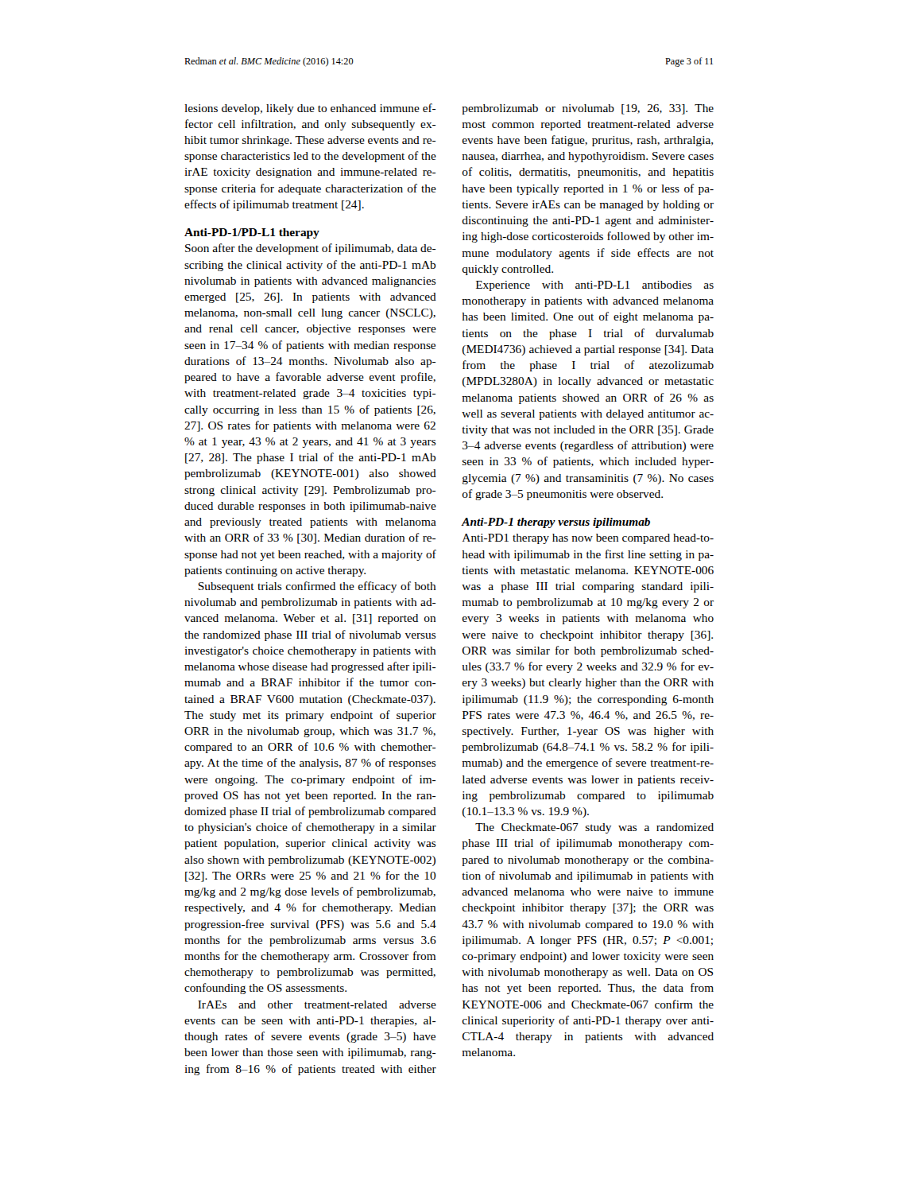Redman et al. BMC Medicine (2016) 14:20
Page 3 of 11
lesions develop, likely due to enhanced immune effector cell infiltration, and only subsequently exhibit tumor shrinkage. These adverse events and response characteristics led to the development of the irAE toxicity designation and immune-related response criteria for adequate characterization of the effects of ipilimumab treatment [24].
Anti-PD-1/PD-L1 therapy
Soon after the development of ipilimumab, data describing the clinical activity of the anti-PD-1 mAb nivolumab in patients with advanced malignancies emerged [25, 26]. In patients with advanced melanoma, non-small cell lung cancer (NSCLC), and renal cell cancer, objective responses were seen in 17–34 % of patients with median response durations of 13–24 months. Nivolumab also appeared to have a favorable adverse event profile, with treatment-related grade 3–4 toxicities typically occurring in less than 15 % of patients [26, 27]. OS rates for patients with melanoma were 62 % at 1 year, 43 % at 2 years, and 41 % at 3 years [27, 28]. The phase I trial of the anti-PD-1 mAb pembrolizumab (KEYNOTE-001) also showed strong clinical activity [29]. Pembrolizumab produced durable responses in both ipilimumab-naive and previously treated patients with melanoma with an ORR of 33 % [30]. Median duration of response had not yet been reached, with a majority of patients continuing on active therapy.
Subsequent trials confirmed the efficacy of both nivolumab and pembrolizumab in patients with advanced melanoma. Weber et al. [31] reported on the randomized phase III trial of nivolumab versus investigator's choice chemotherapy in patients with melanoma whose disease had progressed after ipilimumab and a BRAF inhibitor if the tumor contained a BRAF V600 mutation (Checkmate-037). The study met its primary endpoint of superior ORR in the nivolumab group, which was 31.7 %, compared to an ORR of 10.6 % with chemotherapy. At the time of the analysis, 87 % of responses were ongoing. The co-primary endpoint of improved OS has not yet been reported. In the randomized phase II trial of pembrolizumab compared to physician's choice of chemotherapy in a similar patient population, superior clinical activity was also shown with pembrolizumab (KEYNOTE-002) [32]. The ORRs were 25 % and 21 % for the 10 mg/kg and 2 mg/kg dose levels of pembrolizumab, respectively, and 4 % for chemotherapy. Median progression-free survival (PFS) was 5.6 and 5.4 months for the pembrolizumab arms versus 3.6 months for the chemotherapy arm. Crossover from chemotherapy to pembrolizumab was permitted, confounding the OS assessments.
IrAEs and other treatment-related adverse events can be seen with anti-PD-1 therapies, although rates of severe events (grade 3–5) have been lower than those seen with ipilimumab, ranging from 8–16 % of patients treated with either pembrolizumab or nivolumab [19, 26, 33]. The most common reported treatment-related adverse events have been fatigue, pruritus, rash, arthralgia, nausea, diarrhea, and hypothyroidism. Severe cases of colitis, dermatitis, pneumonitis, and hepatitis have been typically reported in 1 % or less of patients. Severe irAEs can be managed by holding or discontinuing the anti-PD-1 agent and administering high-dose corticosteroids followed by other immune modulatory agents if side effects are not quickly controlled.
Experience with anti-PD-L1 antibodies as monotherapy in patients with advanced melanoma has been limited. One out of eight melanoma patients on the phase I trial of durvalumab (MEDI4736) achieved a partial response [34]. Data from the phase I trial of atezolizumab (MPDL3280A) in locally advanced or metastatic melanoma patients showed an ORR of 26 % as well as several patients with delayed antitumor activity that was not included in the ORR [35]. Grade 3–4 adverse events (regardless of attribution) were seen in 33 % of patients, which included hyperglycemia (7 %) and transaminitis (7 %). No cases of grade 3–5 pneumonitis were observed.
Anti-PD-1 therapy versus ipilimumab
Anti-PD1 therapy has now been compared head-to-head with ipilimumab in the first line setting in patients with metastatic melanoma. KEYNOTE-006 was a phase III trial comparing standard ipilimumab to pembrolizumab at 10 mg/kg every 2 or every 3 weeks in patients with melanoma who were naive to checkpoint inhibitor therapy [36]. ORR was similar for both pembrolizumab schedules (33.7 % for every 2 weeks and 32.9 % for every 3 weeks) but clearly higher than the ORR with ipilimumab (11.9 %); the corresponding 6-month PFS rates were 47.3 %, 46.4 %, and 26.5 %, respectively. Further, 1-year OS was higher with pembrolizumab (64.8–74.1 % vs. 58.2 % for ipilimumab) and the emergence of severe treatment-related adverse events was lower in patients receiving pembrolizumab compared to ipilimumab (10.1–13.3 % vs. 19.9 %).
The Checkmate-067 study was a randomized phase III trial of ipilimumab monotherapy compared to nivolumab monotherapy or the combination of nivolumab and ipilimumab in patients with advanced melanoma who were naive to immune checkpoint inhibitor therapy [37]; the ORR was 43.7 % with nivolumab compared to 19.0 % with ipilimumab. A longer PFS (HR, 0.57; P <0.001; co-primary endpoint) and lower toxicity were seen with nivolumab monotherapy as well. Data on OS has not yet been reported. Thus, the data from KEYNOTE-006 and Checkmate-067 confirm the clinical superiority of anti-PD-1 therapy over anti-CTLA-4 therapy in patients with advanced melanoma.